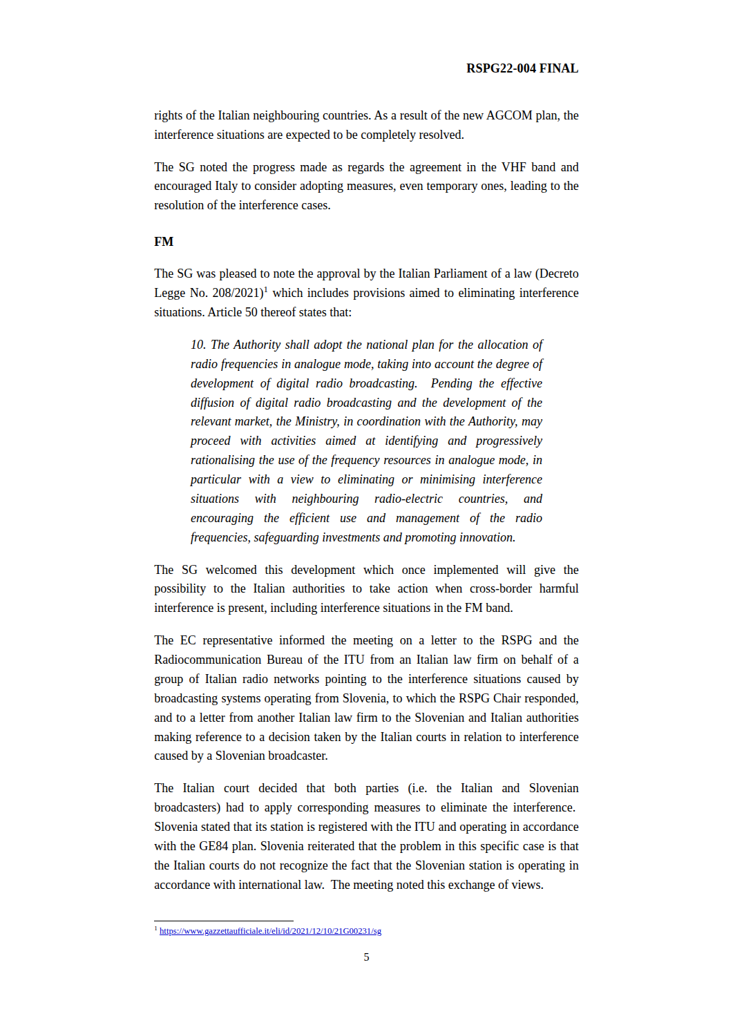RSPG22-004 FINAL
rights of the Italian neighbouring countries. As a result of the new AGCOM plan, the interference situations are expected to be completely resolved.
The SG noted the progress made as regards the agreement in the VHF band and encouraged Italy to consider adopting measures, even temporary ones, leading to the resolution of the interference cases.
FM
The SG was pleased to note the approval by the Italian Parliament of a law (Decreto Legge No. 208/2021)1 which includes provisions aimed to eliminating interference situations. Article 50 thereof states that:
10. The Authority shall adopt the national plan for the allocation of radio frequencies in analogue mode, taking into account the degree of development of digital radio broadcasting. Pending the effective diffusion of digital radio broadcasting and the development of the relevant market, the Ministry, in coordination with the Authority, may proceed with activities aimed at identifying and progressively rationalising the use of the frequency resources in analogue mode, in particular with a view to eliminating or minimising interference situations with neighbouring radio-electric countries, and encouraging the efficient use and management of the radio frequencies, safeguarding investments and promoting innovation.
The SG welcomed this development which once implemented will give the possibility to the Italian authorities to take action when cross-border harmful interference is present, including interference situations in the FM band.
The EC representative informed the meeting on a letter to the RSPG and the Radiocommunication Bureau of the ITU from an Italian law firm on behalf of a group of Italian radio networks pointing to the interference situations caused by broadcasting systems operating from Slovenia, to which the RSPG Chair responded, and to a letter from another Italian law firm to the Slovenian and Italian authorities making reference to a decision taken by the Italian courts in relation to interference caused by a Slovenian broadcaster.
The Italian court decided that both parties (i.e. the Italian and Slovenian broadcasters) had to apply corresponding measures to eliminate the interference. Slovenia stated that its station is registered with the ITU and operating in accordance with the GE84 plan. Slovenia reiterated that the problem in this specific case is that the Italian courts do not recognize the fact that the Slovenian station is operating in accordance with international law. The meeting noted this exchange of views.
1 https://www.gazzettaufficiale.it/eli/id/2021/12/10/21G00231/sg
5